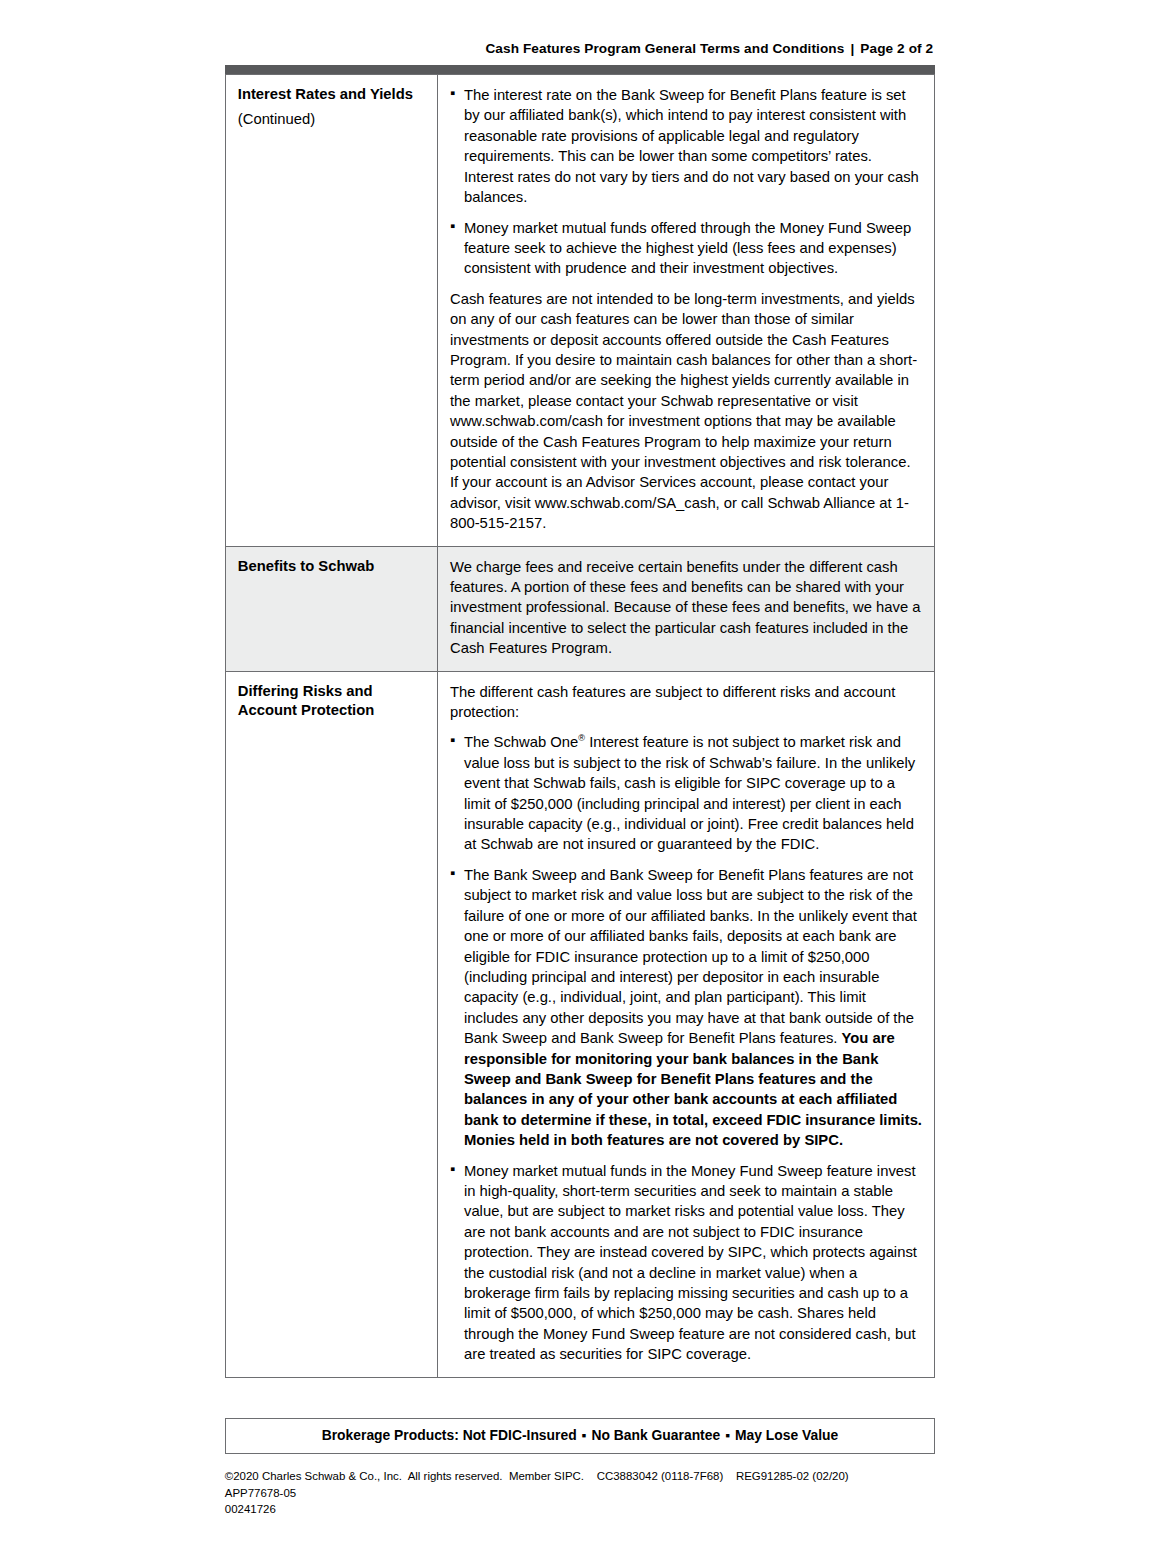Cash Features Program General Terms and Conditions|Page 2 of 2
| Interest Rates and Yields (Continued) | The interest rate on the Bank Sweep for Benefit Plans feature is set by our affiliated bank(s), which intend to pay interest consistent with reasonable rate provisions of applicable legal and regulatory requirements. This can be lower than some competitors’ rates. Interest rates do not vary by tiers and do not vary based on your cash balances. Money market mutual funds offered through the Money Fund Sweep feature seek to achieve the highest yield (less fees and expenses) consistent with prudence and their investment objectives. Cash features are not intended to be long-term investments, and yields on any of our cash features can be lower than those of similar investments or deposit accounts offered outside the Cash Features Program. If you desire to maintain cash balances for other than a short-term period and/or are seeking the highest yields currently available in the market, please contact your Schwab representative or visit www.schwab.com/cash for investment options that may be available outside of the Cash Features Program to help maximize your return potential consistent with your investment objectives and risk tolerance. If your account is an Advisor Services account, please contact your advisor, visit www.schwab.com/SA_cash, or call Schwab Alliance at 1-800-515-2157. |
| Benefits to Schwab | We charge fees and receive certain benefits under the different cash features. A portion of these fees and benefits can be shared with your investment professional. Because of these fees and benefits, we have a financial incentive to select the particular cash features included in the Cash Features Program. |
| Differing Risks and Account Protection | The different cash features are subject to different risks and account protection: The Schwab One ® Interest feature is not subject to market risk and value loss but is subject to the risk of Schwab’s failure. In the unlikely event that Schwab fails, cash is eligible for SIPC coverage up to a limit of $250,000 (including principal and interest) per client in each insurable capacity (e.g., individual or joint). Free credit balances held at Schwab are not insured or guaranteed by the FDIC. The Bank Sweep and Bank Sweep for Benefit Plans features are not subject to market risk and value loss but are subject to the risk of the failure of one or more of our affiliated banks. In the unlikely event that one or more of our affiliated banks fails, deposits at each bank are eligible for FDIC insurance protection up to a limit of $250,000 (including principal and interest) per depositor in each insurable capacity (e.g., individual, joint, and plan participant). This limit includes any other deposits you may have at that bank outside of the Bank Sweep and Bank Sweep for Benefit Plans features. You are responsible for monitoring your bank balances in the Bank Sweep and Bank Sweep for Benefit Plans features and the balances in any of your other bank accounts at each affiliated bank to determine if these, in total, exceed FDIC insurance limits. Monies held in both features are not covered by SIPC. Money market mutual funds in the Money Fund Sweep feature invest in high-quality, short-term securities and seek to maintain a stable value, but are subject to market risks and potential value loss. They are not bank accounts and are not subject to FDIC insurance protection. They are instead covered by SIPC, which protects against the custodial risk (and not a decline in market value) when a brokerage firm fails by replacing missing securities and cash up to a limit of $500,000, of which $250,000 may be cash. Shares held through the Money Fund Sweep feature are not considered cash, but are treated as securities for SIPC coverage. |
Brokerage Products: Not FDIC-Insured▪No Bank Guarantee▪May Lose Value
©2020 Charles Schwab & Co., Inc. All rights reserved. Member SIPC. CC3883042 (0118-7F68) REG91285-02 (02/20) APP77678-05 00241726